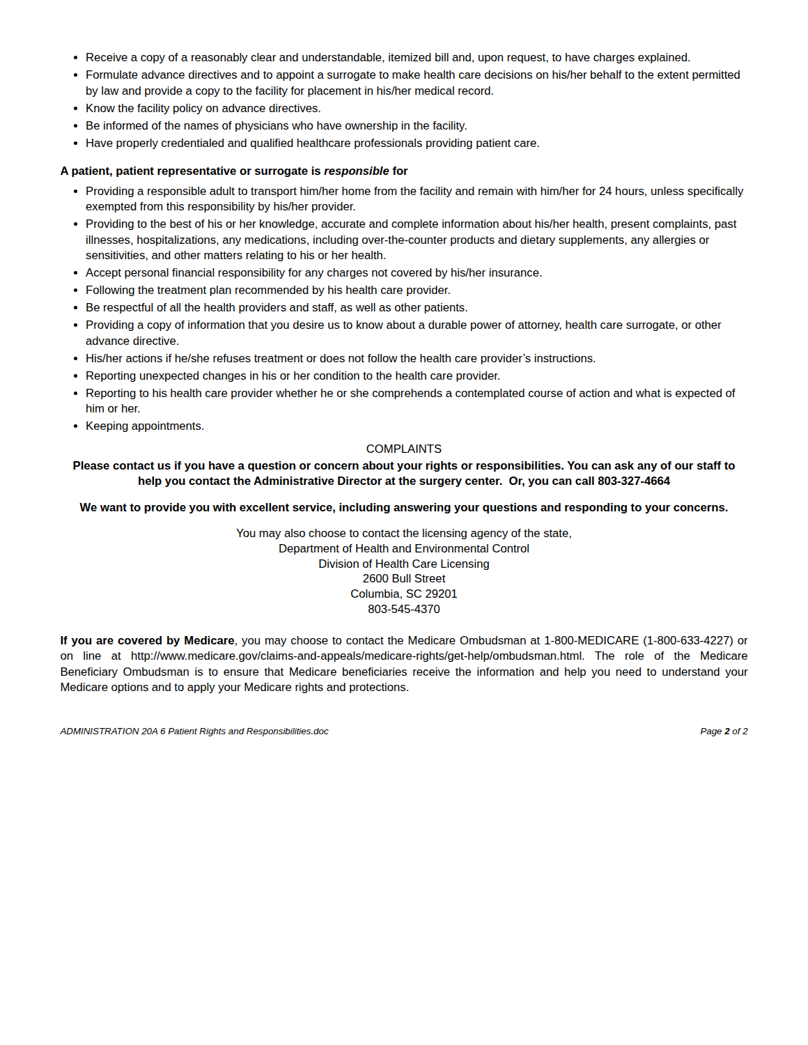Receive a copy of a reasonably clear and understandable, itemized bill and, upon request, to have charges explained.
Formulate advance directives and to appoint a surrogate to make health care decisions on his/her behalf to the extent permitted by law and provide a copy to the facility for placement in his/her medical record.
Know the facility policy on advance directives.
Be informed of the names of physicians who have ownership in the facility.
Have properly credentialed and qualified healthcare professionals providing patient care.
A patient, patient representative or surrogate is responsible for
Providing a responsible adult to transport him/her home from the facility and remain with him/her for 24 hours, unless specifically exempted from this responsibility by his/her provider.
Providing to the best of his or her knowledge, accurate and complete information about his/her health, present complaints, past illnesses, hospitalizations, any medications, including over-the-counter products and dietary supplements, any allergies or sensitivities, and other matters relating to his or her health.
Accept personal financial responsibility for any charges not covered by his/her insurance.
Following the treatment plan recommended by his health care provider.
Be respectful of all the health providers and staff, as well as other patients.
Providing a copy of information that you desire us to know about a durable power of attorney, health care surrogate, or other advance directive.
His/her actions if he/she refuses treatment or does not follow the health care provider’s instructions.
Reporting unexpected changes in his or her condition to the health care provider.
Reporting to his health care provider whether he or she comprehends a contemplated course of action and what is expected of him or her.
Keeping appointments.
COMPLAINTS
Please contact us if you have a question or concern about your rights or responsibilities. You can ask any of our staff to help you contact the Administrative Director at the surgery center. Or, you can call 803-327-4664
We want to provide you with excellent service, including answering your questions and responding to your concerns.
You may also choose to contact the licensing agency of the state,
Department of Health and Environmental Control
Division of Health Care Licensing
2600 Bull Street
Columbia, SC 29201
803-545-4370
If you are covered by Medicare, you may choose to contact the Medicare Ombudsman at 1-800-MEDICARE (1-800-633-4227) or on line at http://www.medicare.gov/claims-and-appeals/medicare-rights/get-help/ombudsman.html. The role of the Medicare Beneficiary Ombudsman is to ensure that Medicare beneficiaries receive the information and help you need to understand your Medicare options and to apply your Medicare rights and protections.
ADMINISTRATION 20A 6 Patient Rights and Responsibilities.doc Page 2 of 2